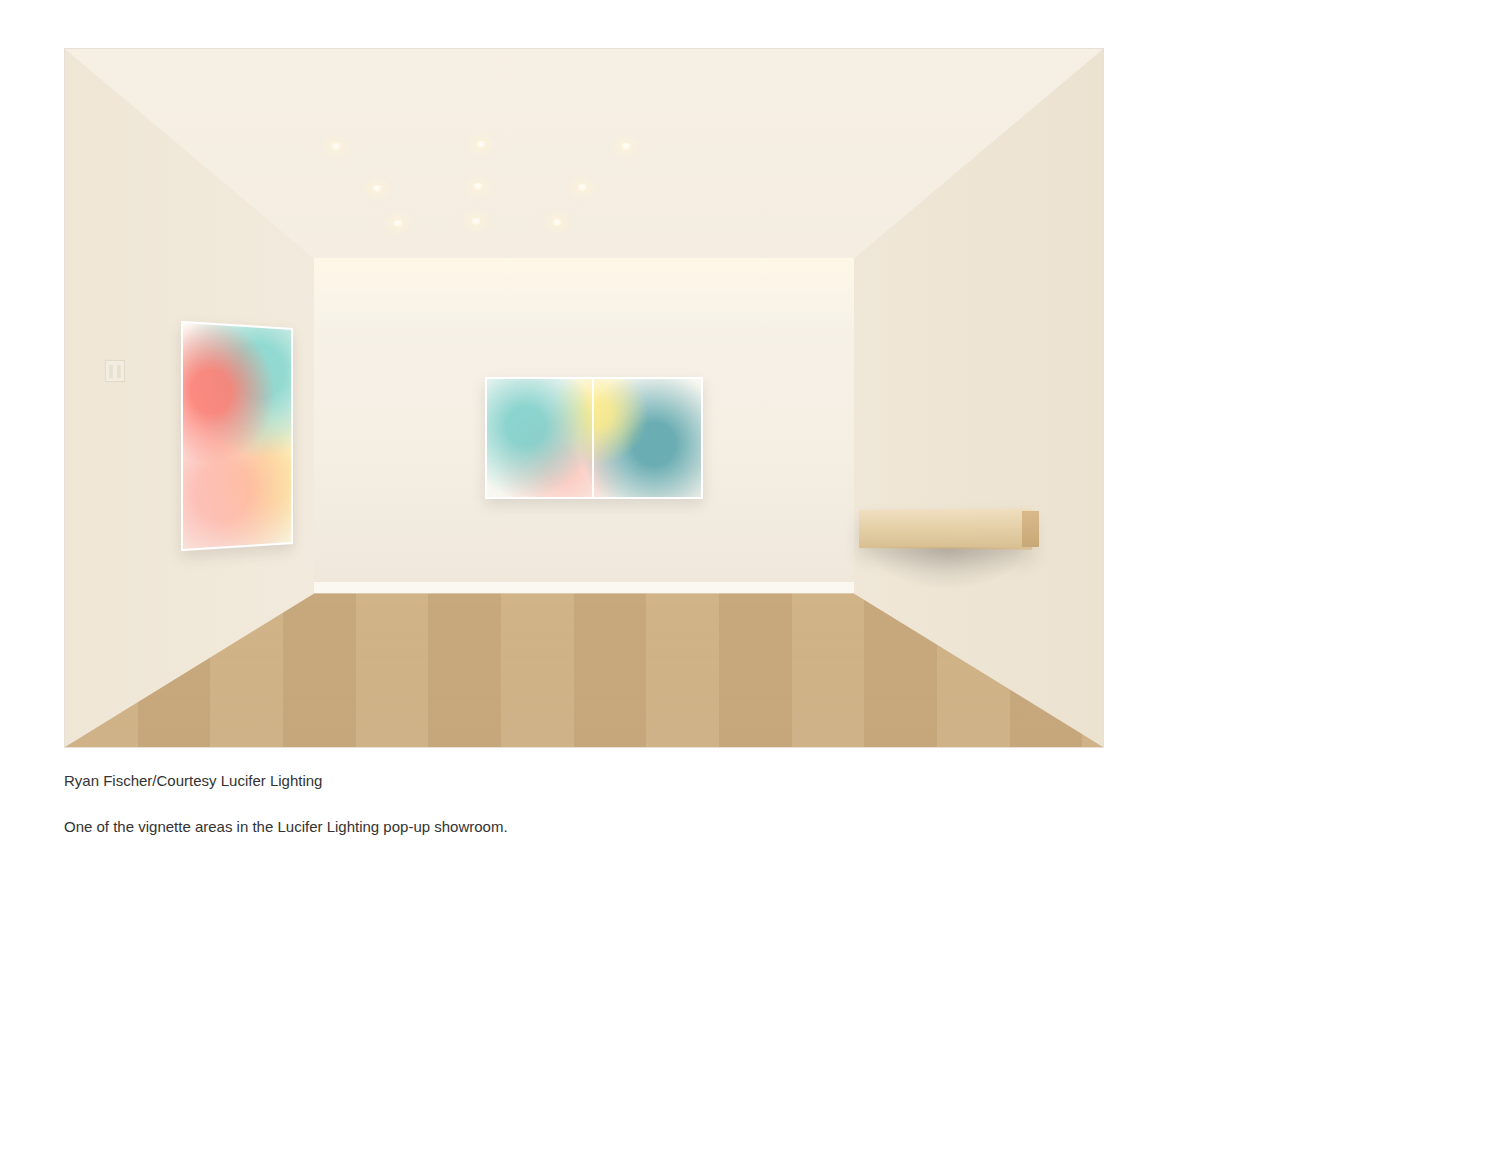Ryan Fischer/Courtesy Lucifer Lighting
One of the vignette areas in the Lucifer Lighting pop-up showroom.